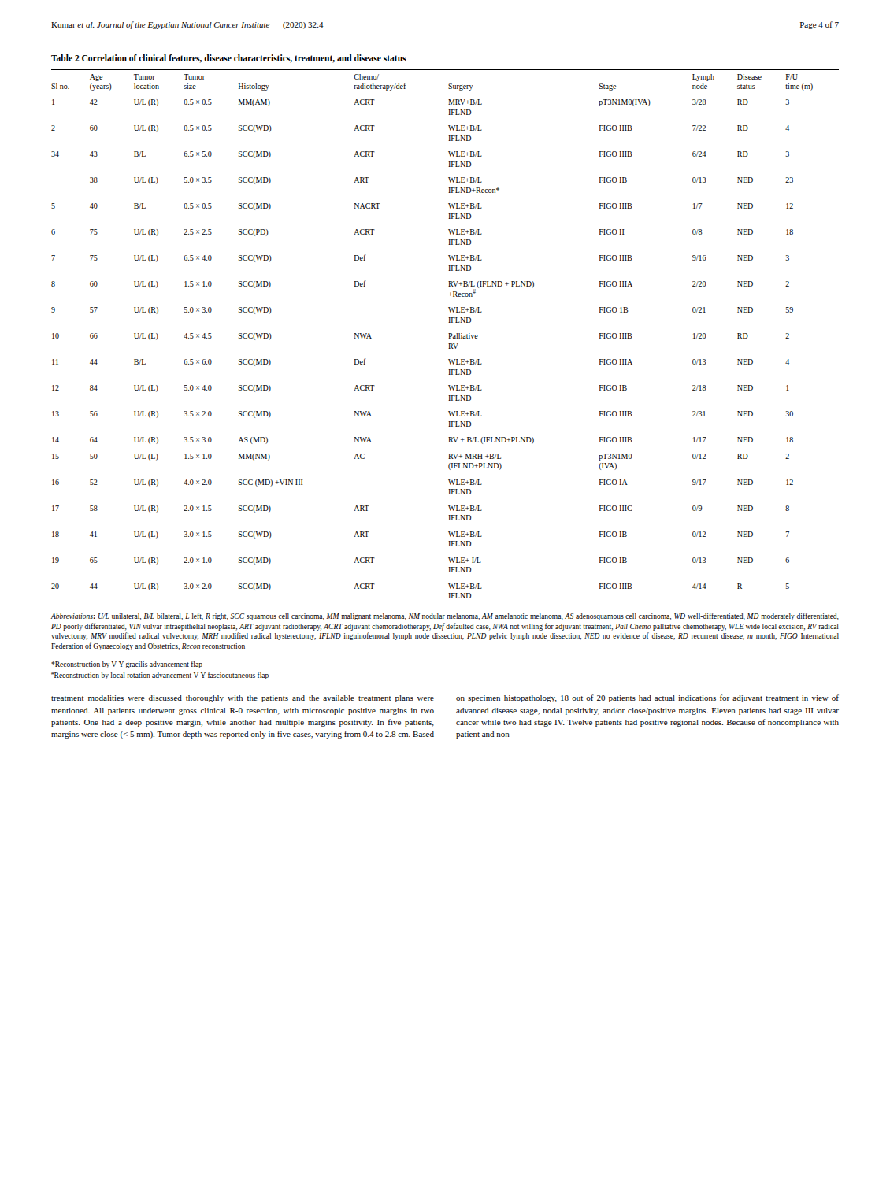Kumar et al. Journal of the Egyptian National Cancer Institute (2020) 32:4
Page 4 of 7
Table 2 Correlation of clinical features, disease characteristics, treatment, and disease status
| Sl no. | Age (years) | Tumor location | Tumor size | Histology | Chemo/ radiotherapy/def | Surgery | Stage | Lymph node | Disease status | F/U time (m) |
| --- | --- | --- | --- | --- | --- | --- | --- | --- | --- | --- |
| 1 | 42 | U/L (R) | 0.5 × 0.5 | MM(AM) | ACRT | MRV+B/L IFLND | pT3N1M0(IVA) | 3/28 | RD | 3 |
| 2 | 60 | U/L (R) | 0.5 × 0.5 | SCC(WD) | ACRT | WLE+B/L IFLND | FIGO IIIB | 7/22 | RD | 4 |
| 34 | 43 | B/L | 6.5 × 5.0 | SCC(MD) | ACRT | WLE+B/L IFLND | FIGO IIIB | 6/24 | RD | 3 |
| | 38 | U/L (L) | 5.0 × 3.5 | SCC(MD) | ART | WLE+B/L IFLND+Recon* | FIGO IB | 0/13 | NED | 23 |
| 5 | 40 | B/L | 0.5 × 0.5 | SCC(MD) | NACRT | WLE+B/L IFLND | FIGO IIIB | 1/7 | NED | 12 |
| 6 | 75 | U/L (R) | 2.5 × 2.5 | SCC(PD) | ACRT | WLE+B/L IFLND | FIGO II | 0/8 | NED | 18 |
| 7 | 75 | U/L (L) | 6.5 × 4.0 | SCC(WD) | Def | WLE+B/L IFLND | FIGO IIIB | 9/16 | NED | 3 |
| 8 | 60 | U/L (L) | 1.5 × 1.0 | SCC(MD) | Def | RV+B/L (IFLND + PLND) +Recon # | FIGO IIIA | 2/20 | NED | 2 |
| 9 | 57 | U/L (R) | 5.0 × 3.0 | SCC(WD) | | WLE+B/L IFLND | FIGO 1B | 0/21 | NED | 59 |
| 10 | 66 | U/L (L) | 4.5 × 4.5 | SCC(WD) | NWA | Palliative RV | FIGO IIIB | 1/20 | RD | 2 |
| 11 | 44 | B/L | 6.5 × 6.0 | SCC(MD) | Def | WLE+B/L IFLND | FIGO IIIA | 0/13 | NED | 4 |
| 12 | 84 | U/L (L) | 5.0 × 4.0 | SCC(MD) | ACRT | WLE+B/L IFLND | FIGO IB | 2/18 | NED | 1 |
| 13 | 56 | U/L (R) | 3.5 × 2.0 | SCC(MD) | NWA | WLE+B/L IFLND | FIGO IIIB | 2/31 | NED | 30 |
| 14 | 64 | U/L (R) | 3.5 × 3.0 | AS (MD) | NWA | RV + B/L (IFLND+PLND) | FIGO IIIB | 1/17 | NED | 18 |
| 15 | 50 | U/L (L) | 1.5 × 1.0 | MM(NM) | AC | RV+ MRH +B/L (IFLND+PLND) | pT3N1M0 (IVA) | 0/12 | RD | 2 |
| 16 | 52 | U/L (R) | 4.0 × 2.0 | SCC (MD) +VIN III | | WLE+B/L IFLND | FIGO IA | 9/17 | NED | 12 |
| 17 | 58 | U/L (R) | 2.0 × 1.5 | SCC(MD) | ART | WLE+B/L IFLND | FIGO IIIC | 0/9 | NED | 8 |
| 18 | 41 | U/L (L) | 3.0 × 1.5 | SCC(WD) | ART | WLE+B/L IFLND | FIGO IB | 0/12 | NED | 7 |
| 19 | 65 | U/L (R) | 2.0 × 1.0 | SCC(MD) | ACRT | WLE+ I/L IFLND | FIGO IB | 0/13 | NED | 6 |
| 20 | 44 | U/L (R) | 3.0 × 2.0 | SCC(MD) | ACRT | WLE+B/L IFLND | FIGO IIIB | 4/14 | R | 5 |
Abbreviations: U/L unilateral, B/L bilateral, L left, R right, SCC squamous cell carcinoma, MM malignant melanoma, NM nodular melanoma, AM amelanotic melanoma, AS adenosquamous cell carcinoma, WD well-differentiated, MD moderately differentiated, PD poorly differentiated, VIN vulvar intraepithelial neoplasia, ART adjuvant radiotherapy, ACRT adjuvant chemoradiotherapy, Def defaulted case, NWA not willing for adjuvant treatment, Pall Chemo palliative chemotherapy, WLE wide local excision, RV radical vulvectomy, MRV modified radical vulvectomy, MRH modified radical hysterectomy, IFLND inguinofemoral lymph node dissection, PLND pelvic lymph node dissection, NED no evidence of disease, RD recurrent disease, m month, FIGO International Federation of Gynaecology and Obstetrics, Recon reconstruction
*Reconstruction by V-Y gracilis advancement flap
#Reconstruction by local rotation advancement V-Y fasciocutaneous flap
treatment modalities were discussed thoroughly with the patients and the available treatment plans were mentioned. All patients underwent gross clinical R-0 resection, with microscopic positive margins in two patients. One had a deep positive margin, while another had multiple margins positivity. In five patients, margins were close (< 5 mm). Tumor depth was reported only in five cases, varying from 0.4 to 2.8 cm. Based on specimen histopathology, 18 out of 20 patients had actual indications for adjuvant treatment in view of advanced disease stage, nodal positivity, and/or close/positive margins. Eleven patients had stage III vulvar cancer while two had stage IV. Twelve patients had positive regional nodes. Because of noncompliance with patient and non-